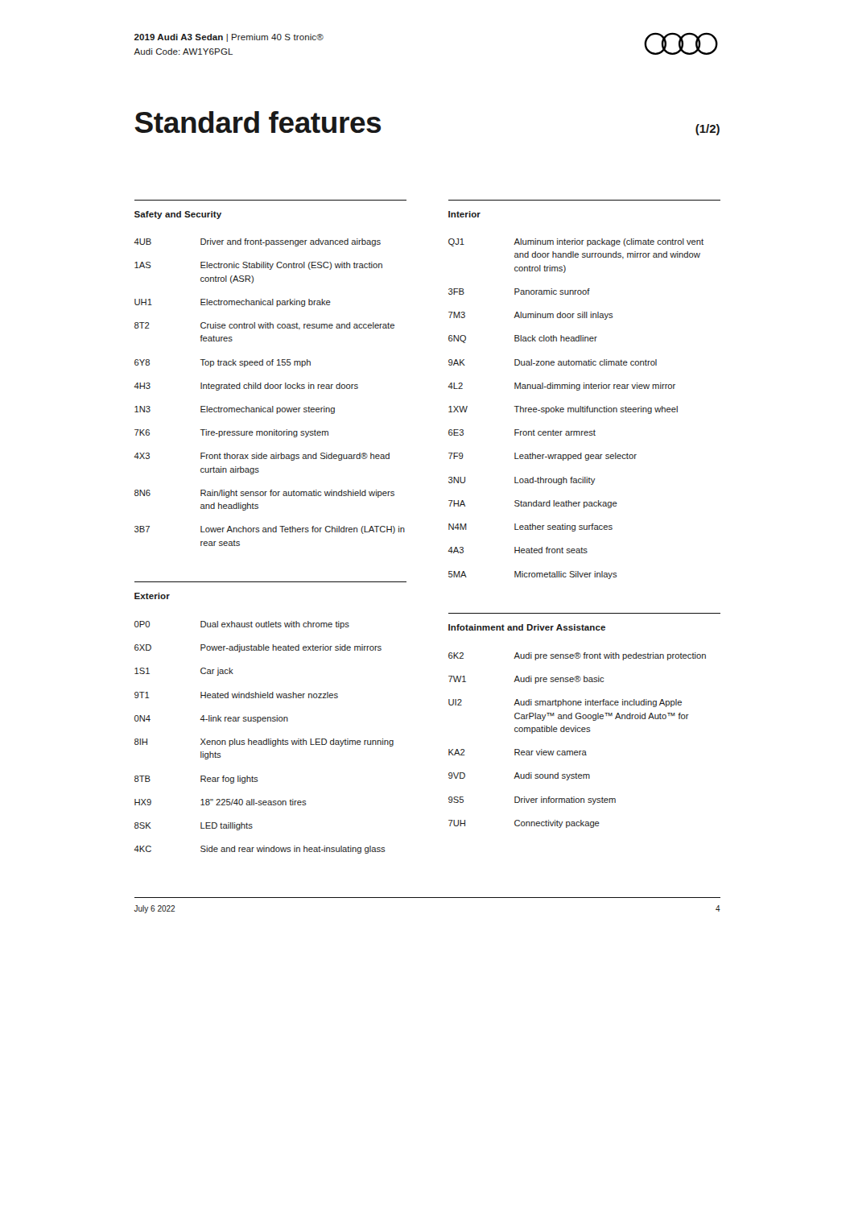2019 Audi A3 Sedan | Premium 40 S tronic®
Audi Code: AW1Y6PGL
Standard features
(1/2)
Safety and Security
| 4UB | Driver and front-passenger advanced airbags |
| 1AS | Electronic Stability Control (ESC) with traction control (ASR) |
| UH1 | Electromechanical parking brake |
| 8T2 | Cruise control with coast, resume and accelerate features |
| 6Y8 | Top track speed of 155 mph |
| 4H3 | Integrated child door locks in rear doors |
| 1N3 | Electromechanical power steering |
| 7K6 | Tire-pressure monitoring system |
| 4X3 | Front thorax side airbags and Sideguard® head curtain airbags |
| 8N6 | Rain/light sensor for automatic windshield wipers and headlights |
| 3B7 | Lower Anchors and Tethers for Children (LATCH) in rear seats |
Exterior
| 0P0 | Dual exhaust outlets with chrome tips |
| 6XD | Power-adjustable heated exterior side mirrors |
| 1S1 | Car jack |
| 9T1 | Heated windshield washer nozzles |
| 0N4 | 4-link rear suspension |
| 8IH | Xenon plus headlights with LED daytime running lights |
| 8TB | Rear fog lights |
| HX9 | 18" 225/40 all-season tires |
| 8SK | LED taillights |
| 4KC | Side and rear windows in heat-insulating glass |
Interior
| QJ1 | Aluminum interior package (climate control vent and door handle surrounds, mirror and window control trims) |
| 3FB | Panoramic sunroof |
| 7M3 | Aluminum door sill inlays |
| 6NQ | Black cloth headliner |
| 9AK | Dual-zone automatic climate control |
| 4L2 | Manual-dimming interior rear view mirror |
| 1XW | Three-spoke multifunction steering wheel |
| 6E3 | Front center armrest |
| 7F9 | Leather-wrapped gear selector |
| 3NU | Load-through facility |
| 7HA | Standard leather package |
| N4M | Leather seating surfaces |
| 4A3 | Heated front seats |
| 5MA | Micrometallic Silver inlays |
Infotainment and Driver Assistance
| 6K2 | Audi pre sense® front with pedestrian protection |
| 7W1 | Audi pre sense® basic |
| UI2 | Audi smartphone interface including Apple CarPlay™ and Google™ Android Auto™ for compatible devices |
| KA2 | Rear view camera |
| 9VD | Audi sound system |
| 9S5 | Driver information system |
| 7UH | Connectivity package |
July 6 2022 4